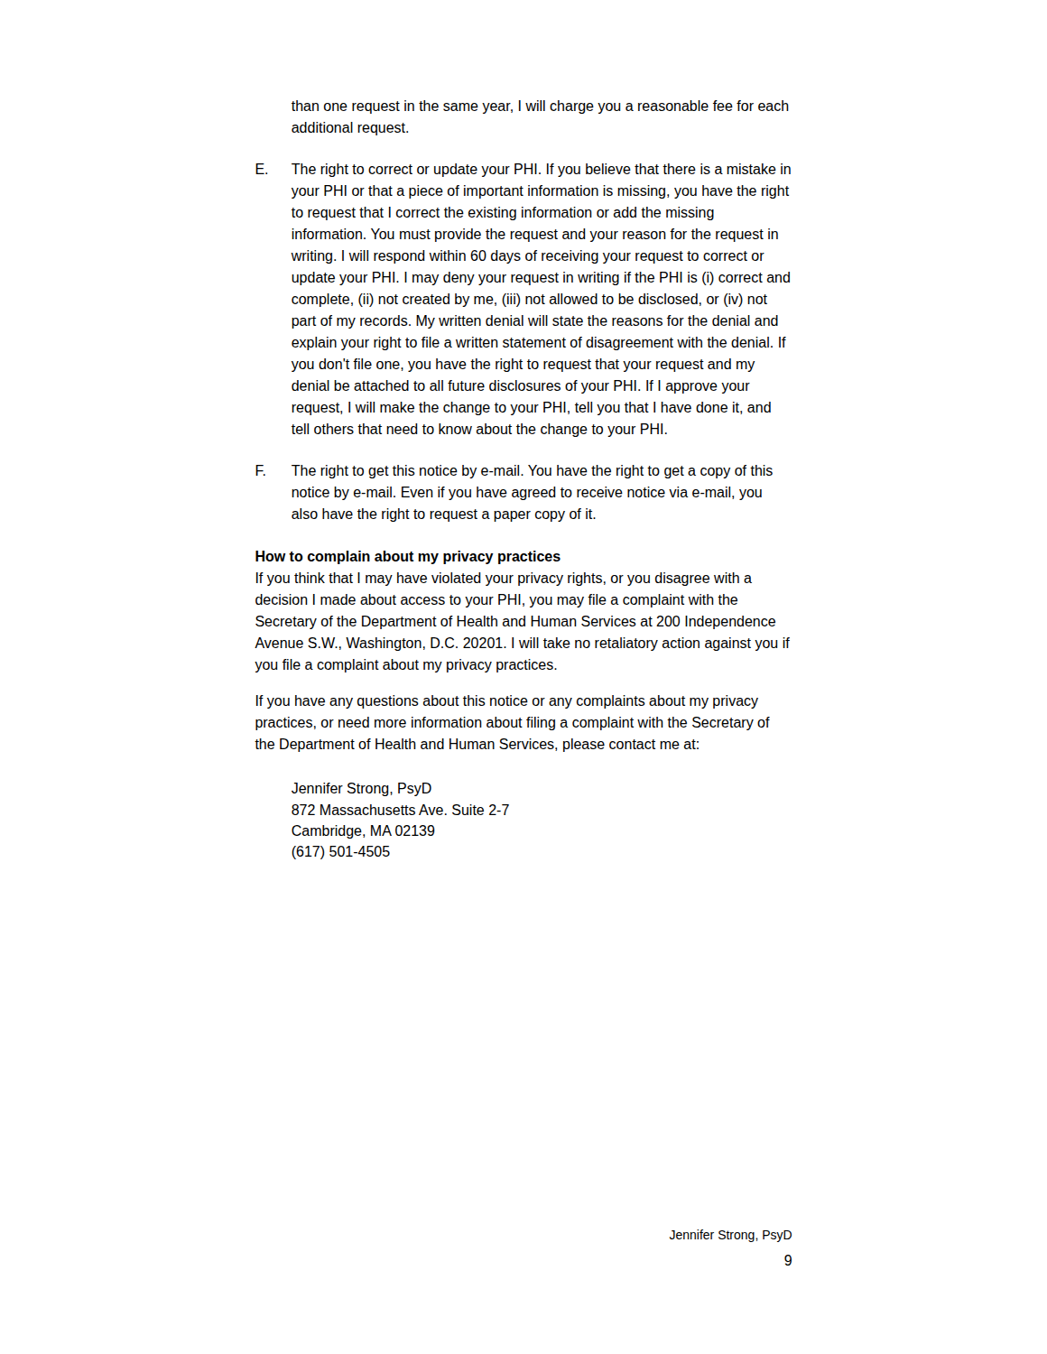than one request in the same year, I will charge you a reasonable fee for each additional request.
E. The right to correct or update your PHI. If you believe that there is a mistake in your PHI or that a piece of important information is missing, you have the right to request that I correct the existing information or add the missing information. You must provide the request and your reason for the request in writing. I will respond within 60 days of receiving your request to correct or update your PHI. I may deny your request in writing if the PHI is (i) correct and complete, (ii) not created by me, (iii) not allowed to be disclosed, or (iv) not part of my records. My written denial will state the reasons for the denial and explain your right to file a written statement of disagreement with the denial. If you don't file one, you have the right to request that your request and my denial be attached to all future disclosures of your PHI. If I approve your request, I will make the change to your PHI, tell you that I have done it, and tell others that need to know about the change to your PHI.
F. The right to get this notice by e-mail. You have the right to get a copy of this notice by e-mail. Even if you have agreed to receive notice via e-mail, you also have the right to request a paper copy of it.
How to complain about my privacy practices
If you think that I may have violated your privacy rights, or you disagree with a decision I made about access to your PHI, you may file a complaint with the Secretary of the Department of Health and Human Services at 200 Independence Avenue S.W., Washington, D.C. 20201. I will take no retaliatory action against you if you file a complaint about my privacy practices.
If you have any questions about this notice or any complaints about my privacy practices, or need more information about filing a complaint with the Secretary of the Department of Health and Human Services, please contact me at:
Jennifer Strong, PsyD
872 Massachusetts Ave. Suite 2-7
Cambridge, MA 02139
(617) 501-4505
Jennifer Strong, PsyD
9